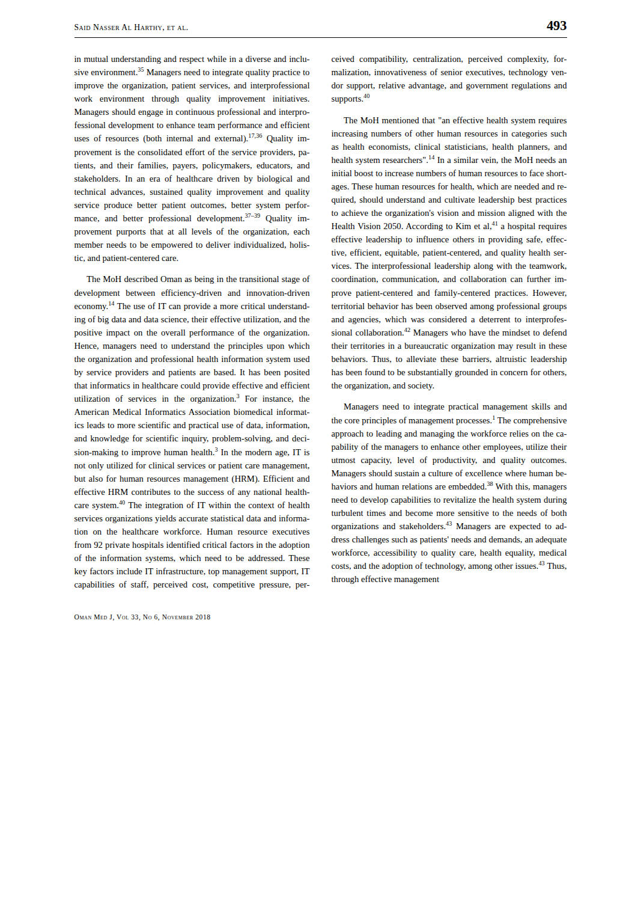Said Nasser Al Harthy, et al.
493
in mutual understanding and respect while in a diverse and inclusive environment.35 Managers need to integrate quality practice to improve the organization, patient services, and interprofessional work environment through quality improvement initiatives. Managers should engage in continuous professional and interprofessional development to enhance team performance and efficient uses of resources (both internal and external).17,36 Quality improvement is the consolidated effort of the service providers, patients, and their families, payers, policymakers, educators, and stakeholders. In an era of healthcare driven by biological and technical advances, sustained quality improvement and quality service produce better patient outcomes, better system performance, and better professional development.37–39 Quality improvement purports that at all levels of the organization, each member needs to be empowered to deliver individualized, holistic, and patient-centered care.
The MoH described Oman as being in the transitional stage of development between efficiency-driven and innovation-driven economy.14 The use of IT can provide a more critical understanding of big data and data science, their effective utilization, and the positive impact on the overall performance of the organization. Hence, managers need to understand the principles upon which the organization and professional health information system used by service providers and patients are based. It has been posited that informatics in healthcare could provide effective and efficient utilization of services in the organization.3 For instance, the American Medical Informatics Association biomedical informatics leads to more scientific and practical use of data, information, and knowledge for scientific inquiry, problem-solving, and decision-making to improve human health.3 In the modern age, IT is not only utilized for clinical services or patient care management, but also for human resources management (HRM). Efficient and effective HRM contributes to the success of any national healthcare system.40 The integration of IT within the context of health services organizations yields accurate statistical data and information on the healthcare workforce. Human resource executives from 92 private hospitals identified critical factors in the adoption of the information systems, which need to be addressed. These key factors include IT infrastructure, top management support, IT capabilities of staff, perceived cost, competitive pressure, perceived compatibility, centralization, perceived complexity, formalization, innovativeness of senior executives, technology vendor support, relative advantage, and government regulations and supports.40
The MoH mentioned that "an effective health system requires increasing numbers of other human resources in categories such as health economists, clinical statisticians, health planners, and health system researchers".14 In a similar vein, the MoH needs an initial boost to increase numbers of human resources to face shortages. These human resources for health, which are needed and required, should understand and cultivate leadership best practices to achieve the organization's vision and mission aligned with the Health Vision 2050. According to Kim et al,41 a hospital requires effective leadership to influence others in providing safe, effective, efficient, equitable, patient-centered, and quality health services. The interprofessional leadership along with the teamwork, coordination, communication, and collaboration can further improve patient-centered and family-centered practices. However, territorial behavior has been observed among professional groups and agencies, which was considered a deterrent to interprofessional collaboration.42 Managers who have the mindset to defend their territories in a bureaucratic organization may result in these behaviors. Thus, to alleviate these barriers, altruistic leadership has been found to be substantially grounded in concern for others, the organization, and society.
Managers need to integrate practical management skills and the core principles of management processes.1 The comprehensive approach to leading and managing the workforce relies on the capability of the managers to enhance other employees, utilize their utmost capacity, level of productivity, and quality outcomes. Managers should sustain a culture of excellence where human behaviors and human relations are embedded.38 With this, managers need to develop capabilities to revitalize the health system during turbulent times and become more sensitive to the needs of both organizations and stakeholders.43 Managers are expected to address challenges such as patients' needs and demands, an adequate workforce, accessibility to quality care, health equality, medical costs, and the adoption of technology, among other issues.43 Thus, through effective management
Oman Med J, Vol 33, No 6, November 2018